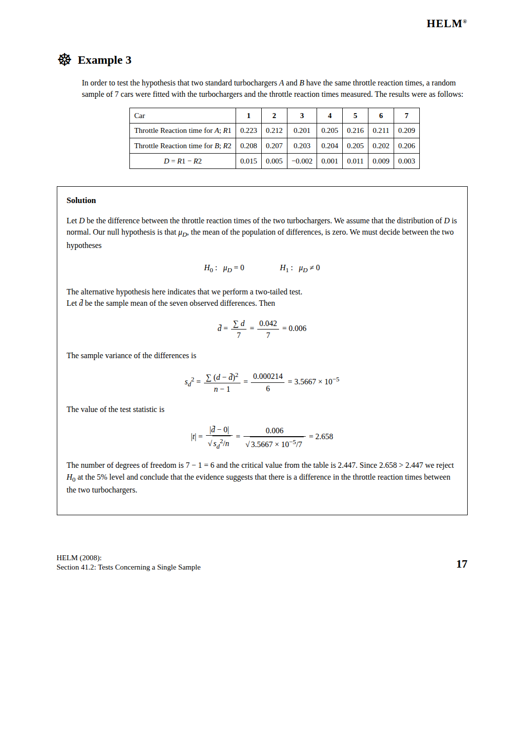HELM®
☸
Example 3
In order to test the hypothesis that two standard turbochargers A and B have the same throttle reaction times, a random sample of 7 cars were fitted with the turbochargers and the throttle reaction times measured. The results were as follows:
| Car | 1 | 2 | 3 | 4 | 5 | 6 | 7 |
| --- | --- | --- | --- | --- | --- | --- | --- |
| Throttle Reaction time for A ; R 1 | 0.223 | 0.212 | 0.201 | 0.205 | 0.216 | 0.211 | 0.209 |
| Throttle Reaction time for B ; R 2 | 0.208 | 0.207 | 0.203 | 0.204 | 0.205 | 0.202 | 0.206 |
| D = R 1 − R 2 | 0.015 | 0.005 | −0.002 | 0.001 | 0.011 | 0.009 | 0.003 |
Solution
Let D be the difference between the throttle reaction times of the two turbochargers. We assume that the distribution of D is normal. Our null hypothesis is that μD, the mean of the population of differences, is zero. We must decide between the two hypotheses
H0 : μD = 0 H1 : μD ≠ 0
The alternative hypothesis here indicates that we perform a two-tailed test.
Let d̄ be the sample mean of the seven observed differences. Then
d̄ = ∑ d 7 = 0.0427 = 0.006
The sample variance of the differences is
sd2 = ∑ (d − d̄)2 n − 1 = 0.0002146 = 3.5667 × 10−5
The value of the test statistic is
|t| = |d̄ − 0| √sd2/n = 0.006 √3.5667 × 10−5/7 = 2.658
The number of degrees of freedom is 7 − 1 = 6 and the critical value from the table is 2.447. Since 2.658 > 2.447 we reject H0 at the 5% level and conclude that the evidence suggests that there is a difference in the throttle reaction times between the two turbochargers.
HELM (2008):
Section 41.2: Tests Concerning a Single Sample
17